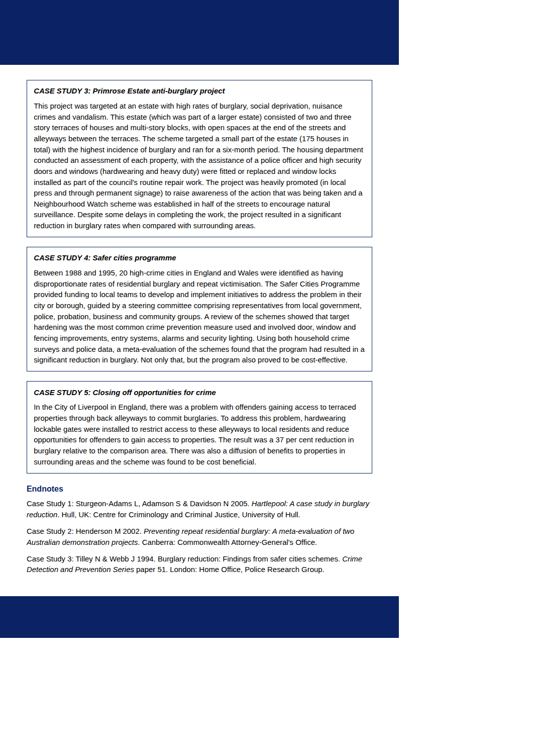CASE STUDY 3: Primrose Estate anti-burglary project
This project was targeted at an estate with high rates of burglary, social deprivation, nuisance crimes and vandalism. This estate (which was part of a larger estate) consisted of two and three story terraces of houses and multi-story blocks, with open spaces at the end of the streets and alleyways between the terraces. The scheme targeted a small part of the estate (175 houses in total) with the highest incidence of burglary and ran for a six-month period. The housing department conducted an assessment of each property, with the assistance of a police officer and high security doors and windows (hardwearing and heavy duty) were fitted or replaced and window locks installed as part of the council's routine repair work. The project was heavily promoted (in local press and through permanent signage) to raise awareness of the action that was being taken and a Neighbourhood Watch scheme was established in half of the streets to encourage natural surveillance. Despite some delays in completing the work, the project resulted in a significant reduction in burglary rates when compared with surrounding areas.
CASE STUDY 4: Safer cities programme
Between 1988 and 1995, 20 high-crime cities in England and Wales were identified as having disproportionate rates of residential burglary and repeat victimisation. The Safer Cities Programme provided funding to local teams to develop and implement initiatives to address the problem in their city or borough, guided by a steering committee comprising representatives from local government, police, probation, business and community groups. A review of the schemes showed that target hardening was the most common crime prevention measure used and involved door, window and fencing improvements, entry systems, alarms and security lighting. Using both household crime surveys and police data, a meta-evaluation of the schemes found that the program had resulted in a significant reduction in burglary. Not only that, but the program also proved to be cost-effective.
CASE STUDY 5: Closing off opportunities for crime
In the City of Liverpool in England, there was a problem with offenders gaining access to terraced properties through back alleyways to commit burglaries. To address this problem, hardwearing lockable gates were installed to restrict access to these alleyways to local residents and reduce opportunities for offenders to gain access to properties. The result was a 37 per cent reduction in burglary relative to the comparison area. There was also a diffusion of benefits to properties in surrounding areas and the scheme was found to be cost beneficial.
Endnotes
Case Study 1: Sturgeon-Adams L, Adamson S & Davidson N 2005. Hartlepool: A case study in burglary reduction. Hull, UK: Centre for Criminology and Criminal Justice, University of Hull.
Case Study 2: Henderson M 2002. Preventing repeat residential burglary: A meta-evaluation of two Australian demonstration projects. Canberra: Commonwealth Attorney-General's Office.
Case Study 3: Tilley N & Webb J 1994. Burglary reduction: Findings from safer cities schemes. Crime Detection and Prevention Series paper 51. London: Home Office, Police Research Group.
Fact Sheet – Access control and awareness campaigns to reduce residential burglary: Page 5